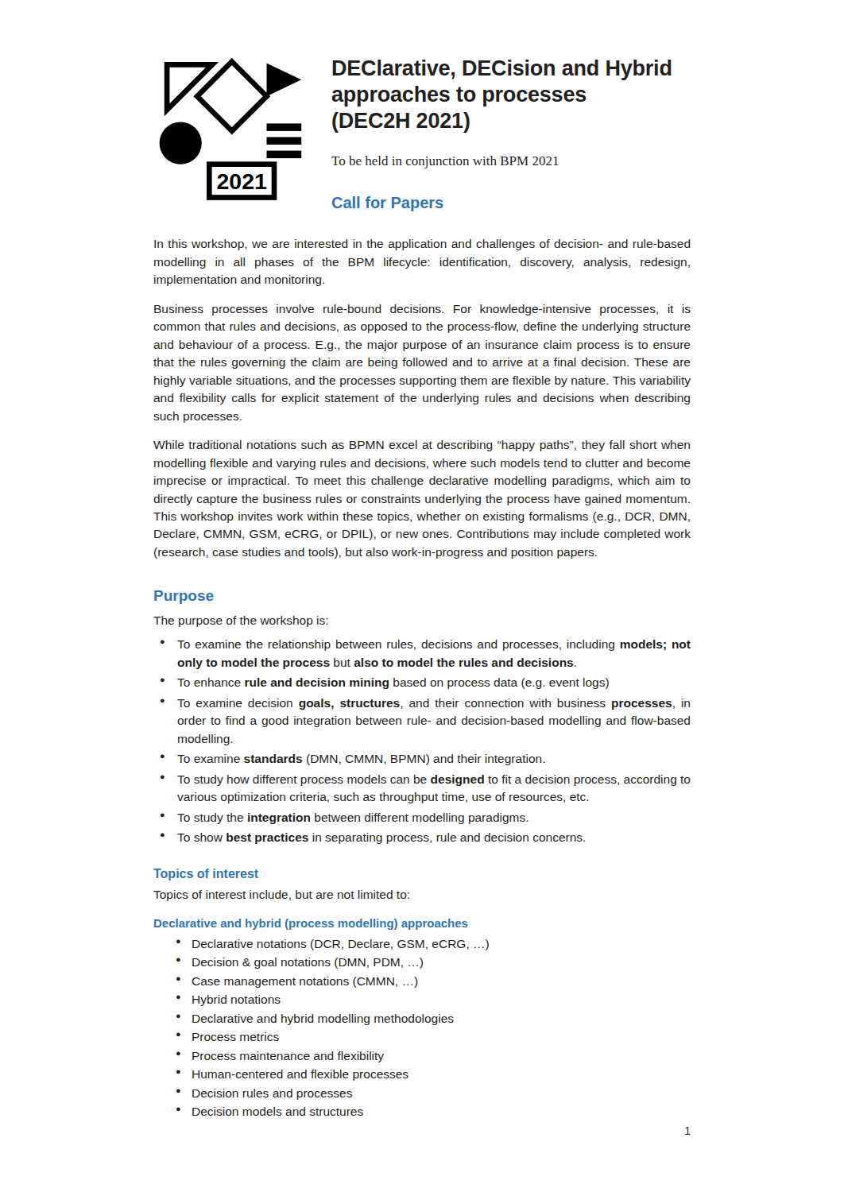2021
DEClarative, DECision and Hybrid
approaches to processes
(DEC2H 2021)
To be held in conjunction with BPM 2021
Call for Papers
In this workshop, we are interested in the application and challenges of decision- and rule-based modelling in all phases of the BPM lifecycle: identification, discovery, analysis, redesign, implementation and monitoring.
Business processes involve rule-bound decisions. For knowledge-intensive processes, it is common that rules and decisions, as opposed to the process-flow, define the underlying structure and behaviour of a process. E.g., the major purpose of an insurance claim process is to ensure that the rules governing the claim are being followed and to arrive at a final decision. These are highly variable situations, and the processes supporting them are flexible by nature. This variability and flexibility calls for explicit statement of the underlying rules and decisions when describing such processes.
While traditional notations such as BPMN excel at describing “happy paths”, they fall short when modelling flexible and varying rules and decisions, where such models tend to clutter and become imprecise or impractical. To meet this challenge declarative modelling paradigms, which aim to directly capture the business rules or constraints underlying the process have gained momentum. This workshop invites work within these topics, whether on existing formalisms (e.g., DCR, DMN, Declare, CMMN, GSM, eCRG, or DPIL), or new ones. Contributions may include completed work (research, case studies and tools), but also work-in-progress and position papers.
Purpose
The purpose of the workshop is:
To examine the relationship between rules, decisions and processes, including models; not only to model the process but also to model the rules and decisions.
To enhance rule and decision mining based on process data (e.g. event logs)
To examine decision goals, structures, and their connection with business processes, in order to find a good integration between rule- and decision-based modelling and flow-based modelling.
To examine standards (DMN, CMMN, BPMN) and their integration.
To study how different process models can be designed to fit a decision process, according to various optimization criteria, such as throughput time, use of resources, etc.
To study the integration between different modelling paradigms.
To show best practices in separating process, rule and decision concerns.
Topics of interest
Topics of interest include, but are not limited to:
Declarative and hybrid (process modelling) approaches
Declarative notations (DCR, Declare, GSM, eCRG, …)
Decision & goal notations (DMN, PDM, …)
Case management notations (CMMN, …)
Hybrid notations
Declarative and hybrid modelling methodologies
Process metrics
Process maintenance and flexibility
Human-centered and flexible processes
Decision rules and processes
Decision models and structures
1